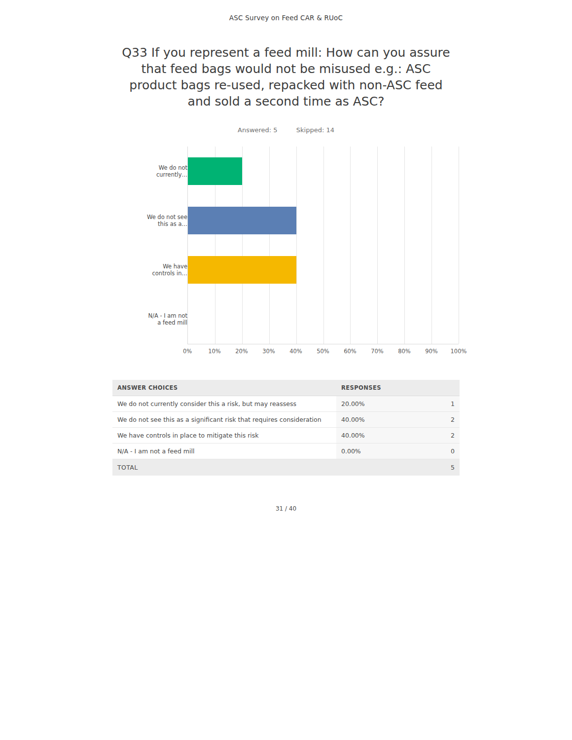ASC Survey on Feed CAR & RUoC
Q33 If you represent a feed mill: How can you assure that feed bags would not be misused e.g.: ASC product bags re-used, repacked with non-ASC feed and sold a second time as ASC?
Answered: 5 Skipped: 14
| We do not currently… | |
| We do not see this as a… | |
| We have controls in… | |
| N/A - I am not a feed mill | |
0% 10% 20% 30% 40% 50% 60% 70% 80% 90% 100%
| ANSWER CHOICES | RESPONSES |
| --- | --- |
| We do not currently consider this a risk, but may reassess | 20.00% | 1 |
| We do not see this as a significant risk that requires consideration | 40.00% | 2 |
| We have controls in place to mitigate this risk | 40.00% | 2 |
| N/A - I am not a feed mill | 0.00% | 0 |
| TOTAL | | 5 |
31 / 40